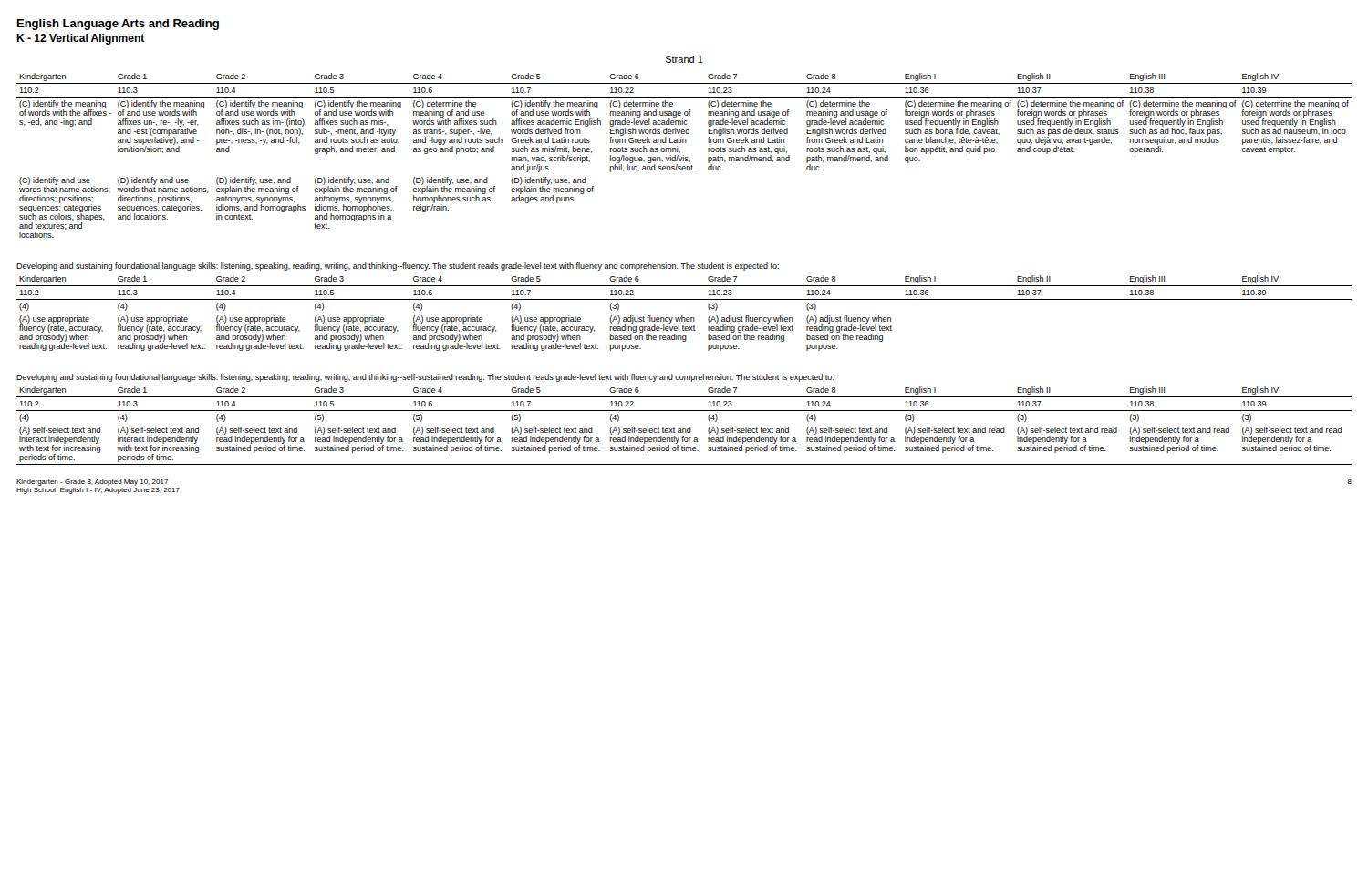English Language Arts and Reading
K - 12 Vertical Alignment
Strand 1
| Kindergarten | Grade 1 | Grade 2 | Grade 3 | Grade 4 | Grade 5 | Grade 6 | Grade 7 | Grade 8 | English I | English II | English III | English IV |
| 110.2 | 110.3 | 110.4 | 110.5 | 110.6 | 110.7 | 110.22 | 110.23 | 110.24 | 110.36 | 110.37 | 110.38 | 110.39 |
| (C) identify the meaning of words with the affixes -s, -ed, and -ing; and | (C) identify the meaning of and use words with affixes un-, re-, -ly, -er, and -est (comparative and superlative), and -ion/tion/sion; and | (C) identify the meaning of and use words with affixes such as im- (into), non-, dis-, in- (not, non), pre-, -ness, -y, and -ful; and | (C) identify the meaning of and use words with affixes such as mis-, sub-, -ment, and -ity/ty and roots such as auto, graph, and meter; and | (C) determine the meaning of and use words with affixes such as trans-, super-, -ive, and -logy and roots such as geo and photo; and | (C) identify the meaning of and use words with affixes academic English words derived from Greek and Latin roots such as mis/mit, bene, man, vac, scrib/script, and jur/jus. | (C) determine the meaning and usage of grade-level academic English words derived from Greek and Latin roots such as omni, log/logue, gen, vid/vis, phil, luc, and sens/sent. | (C) determine the meaning and usage of grade-level academic English words derived from Greek and Latin roots such as ast, qui, path, mand/mend, and duc. | (C) determine the meaning and usage of grade-level academic English words derived from Greek and Latin roots such as ast, qui, path, mand/mend, and duc. | (C) determine the meaning of foreign words or phrases used frequently in English such as bona fide, caveat, carte blanche, tête-à-tête, bon appétit, and quid pro quo. | (C) determine the meaning of foreign words or phrases used frequently in English such as pas de deux, status quo, déjà vu, avant-garde, and coup d'état. | (C) determine the meaning of foreign words or phrases used frequently in English such as ad hoc, faux pas, non sequitur, and modus operandi. | (C) determine the meaning of foreign words or phrases used frequently in English such as ad nauseum, in loco parentis, laissez-faire, and caveat emptor. |
| (C) identify and use words that name actions; directions; positions; sequences; categories such as colors, shapes, and textures; and locations. | (D) identify and use words that name actions, directions, positions, sequences, categories, and locations. | (D) identify, use, and explain the meaning of antonyms, synonyms, idioms, and homographs in context. | (D) identify, use, and explain the meaning of antonyms, synonyms, idioms, homophones, and homographs in a text. | (D) identify, use, and explain the meaning of homophones such as reign/rain. | (D) identify, use, and explain the meaning of adages and puns. | | | | | | | |
| Developing and sustaining foundational language skills: listening, speaking, reading, writing, and thinking--fluency. The student reads grade-level text with fluency and comprehension. The student is expected to: |
| Kindergarten | Grade 1 | Grade 2 | Grade 3 | Grade 4 | Grade 5 | Grade 6 | Grade 7 | Grade 8 | English I | English II | English III | English IV |
| 110.2 | 110.3 | 110.4 | 110.5 | 110.6 | 110.7 | 110.22 | 110.23 | 110.24 | 110.36 | 110.37 | 110.38 | 110.39 |
| (4) | (4) | (4) | (4) | (4) | (4) | (3) | (3) | (3) | | | | |
| (A) use appropriate fluency (rate, accuracy, and prosody) when reading grade-level text. | (A) use appropriate fluency (rate, accuracy, and prosody) when reading grade-level text. | (A) use appropriate fluency (rate, accuracy, and prosody) when reading grade-level text. | (A) use appropriate fluency (rate, accuracy, and prosody) when reading grade-level text. | (A) use appropriate fluency (rate, accuracy, and prosody) when reading grade-level text. | (A) use appropriate fluency (rate, accuracy, and prosody) when reading grade-level text. | (A) adjust fluency when reading grade-level text based on the reading purpose. | (A) adjust fluency when reading grade-level text based on the reading purpose. | (A) adjust fluency when reading grade-level text based on the reading purpose. | | | | |
| Developing and sustaining foundational language skills: listening, speaking, reading, writing, and thinking--self-sustained reading. The student reads grade-level text with fluency and comprehension. The student is expected to: |
| Kindergarten | Grade 1 | Grade 2 | Grade 3 | Grade 4 | Grade 5 | Grade 6 | Grade 7 | Grade 8 | English I | English II | English III | English IV |
| 110.2 | 110.3 | 110.4 | 110.5 | 110.6 | 110.7 | 110.22 | 110.23 | 110.24 | 110.36 | 110.37 | 110.38 | 110.39 |
| (4) | (4) | (4) | (5) | (5) | (5) | (4) | (4) | (4) | (3) | (3) | (3) | (3) |
| (A) self-select text and interact independently with text for increasing periods of time. | (A) self-select text and interact independently with text for increasing periods of time. | (A) self-select text and read independently for a sustained period of time. | (A) self-select text and read independently for a sustained period of time. | (A) self-select text and read independently for a sustained period of time. | (A) self-select text and read independently for a sustained period of time. | (A) self-select text and read independently for a sustained period of time. | (A) self-select text and read independently for a sustained period of time. | (A) self-select text and read independently for a sustained period of time. | (A) self-select text and read independently for a sustained period of time. | (A) self-select text and read independently for a sustained period of time. | (A) self-select text and read independently for a sustained period of time. | (A) self-select text and read independently for a sustained period of time. |
Kindergarten - Grade 8, Adopted May 10, 2017
High School, English I - IV, Adopted June 23, 2017
8